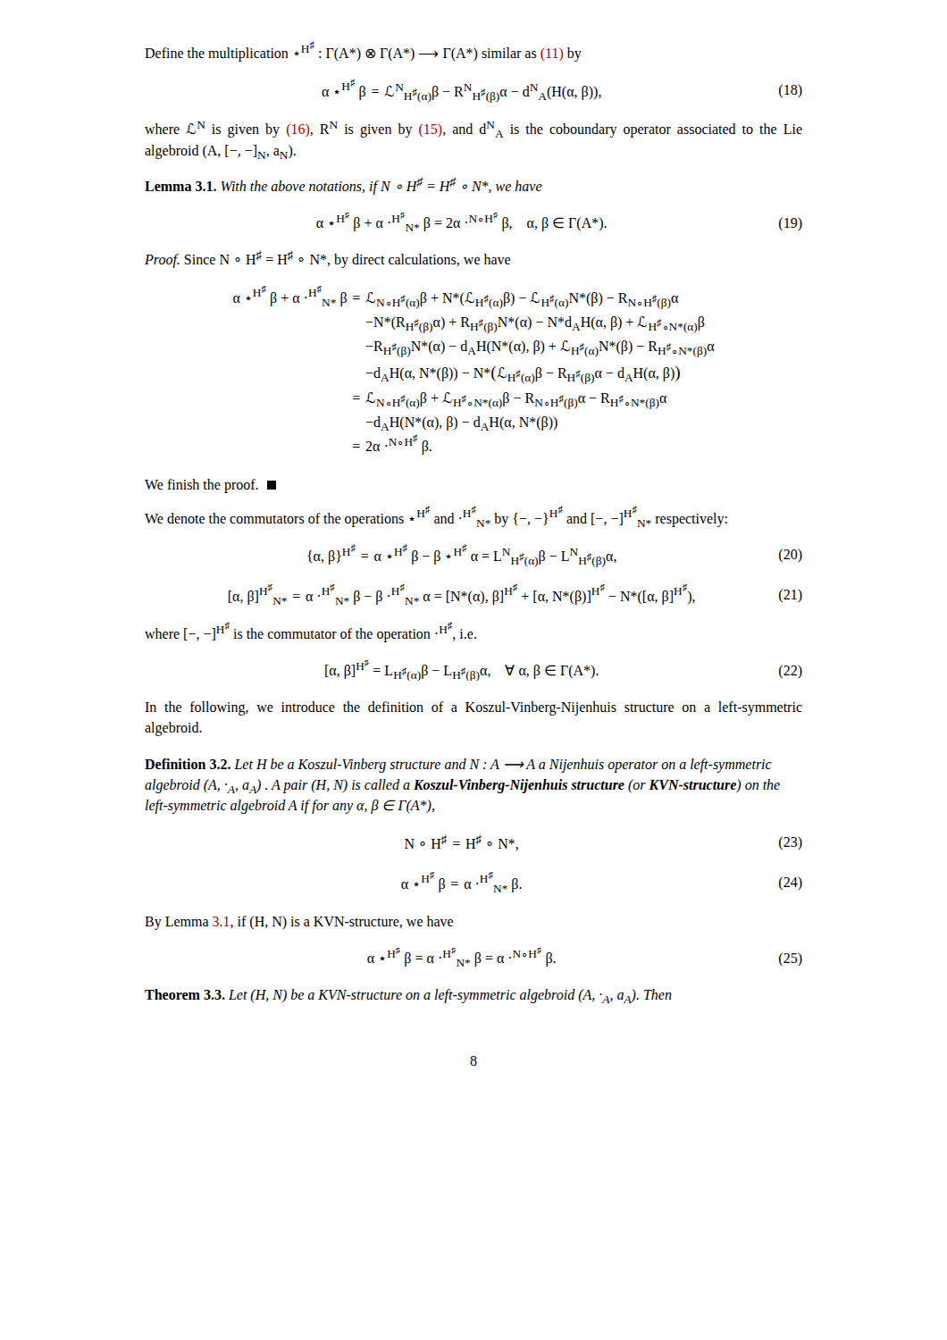Define the multiplication ⋆H♯ : Γ(A*) ⊗ Γ(A*) ⟶ Γ(A*) similar as (11) by
(18)
| α ⋆ H ♯ β | = | ℒ N H ♯ (α) β − R N H ♯ (β) α − d N A (H(α, β)), |
where ℒN is given by (16), RN is given by (15), and dNA is the coboundary operator associated to the Lie algebroid (A, [−, −]N, aN).
Lemma 3.1. With the above notations, if N ∘ H♯ = H♯ ∘ N*, we have
(19)
α ⋆H♯ β + α ·H♯N* β = 2α ·N∘H♯ β, α, β ∈ Γ(A*).
Proof. Since N ∘ H♯ = H♯ ∘ N*, by direct calculations, we have
| α ⋆ H ♯ β + α · H ♯ N* β | = | ℒ N∘H ♯ (α) β + N*(ℒ H ♯ (α) β) − ℒ H ♯ (α) N*(β) − R N∘H ♯ (β) α |
| | | −N*(R H ♯ (β) α) + R H ♯ (β) N*(α) − N*d A H(α, β) + ℒ H ♯ ∘N*(α) β |
| | | −R H ♯ (β) N*(α) − d A H(N*(α), β) + ℒ H ♯ (α) N*(β) − R H ♯ ∘N*(β) α |
| | | −d A H(α, N*(β)) − N* ( ℒ H ♯ (α) β − R H ♯ (β) α − d A H(α, β) ) |
| | = | ℒ N∘H ♯ (α) β + ℒ H ♯ ∘N*(α) β − R N∘H ♯ (β) α − R H ♯ ∘N*(β) α |
| | | −d A H(N*(α), β) − d A H(α, N*(β)) |
| | = | 2α · N∘H ♯ β. |
We finish the proof.
We denote the commutators of the operations ⋆H♯ and ·H♯N* by {−, −}H♯ and [−, −]H♯N* respectively:
(20)
| {α, β} H ♯ | = | α ⋆ H ♯ β − β ⋆ H ♯ α = L N H ♯ (α) β − L N H ♯ (β) α, |
(21)
| [α, β] H ♯ N* | = | α · H ♯ N* β − β · H ♯ N* α = [N*(α), β] H ♯ + [α, N*(β)] H ♯ − N*([α, β] H ♯ ), |
where [−, −]H♯ is the commutator of the operation ·H♯, i.e.
(22)
[α, β]H♯ = LH♯(α)β − LH♯(β)α, ∀ α, β ∈ Γ(A*).
In the following, we introduce the definition of a Koszul-Vinberg-Nijenhuis structure on a left-symmetric algebroid.
Definition 3.2. Let H be a Koszul-Vinberg structure and N : A ⟶ A a Nijenhuis operator on a left-symmetric algebroid (A, ·A, aA) . A pair (H, N) is called a Koszul-Vinberg-Nijenhuis structure (or KVN-structure) on the left-symmetric algebroid A if for any α, β ∈ Γ(A*),
(23)
| N ∘ H ♯ | = | H ♯ ∘ N*, |
(24)
| α ⋆ H ♯ β | = | α · H ♯ N* β. |
By Lemma 3.1, if (H, N) is a KVN-structure, we have
(25)
α ⋆H♯ β = α ·H♯N* β = α ·N∘H♯ β.
Theorem 3.3. Let (H, N) be a KVN-structure on a left-symmetric algebroid (A, ·A, aA). Then
8